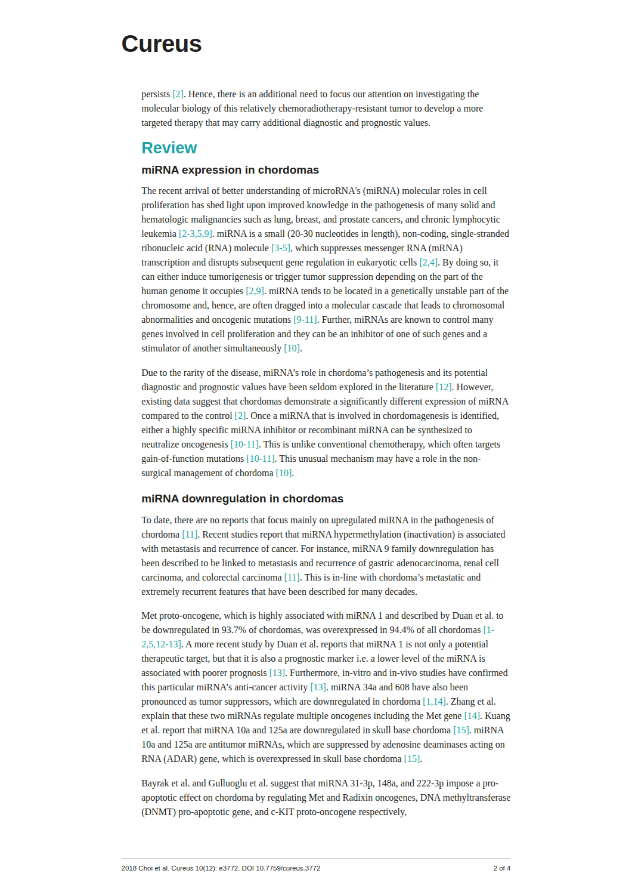Cureus
persists [2]. Hence, there is an additional need to focus our attention on investigating the molecular biology of this relatively chemoradiotherapy-resistant tumor to develop a more targeted therapy that may carry additional diagnostic and prognostic values.
Review
miRNA expression in chordomas
The recent arrival of better understanding of microRNA's (miRNA) molecular roles in cell proliferation has shed light upon improved knowledge in the pathogenesis of many solid and hematologic malignancies such as lung, breast, and prostate cancers, and chronic lymphocytic leukemia [2-3,5,9]. miRNA is a small (20-30 nucleotides in length), non-coding, single-stranded ribonucleic acid (RNA) molecule [3-5], which suppresses messenger RNA (mRNA) transcription and disrupts subsequent gene regulation in eukaryotic cells [2,4]. By doing so, it can either induce tumorigenesis or trigger tumor suppression depending on the part of the human genome it occupies [2,9]. miRNA tends to be located in a genetically unstable part of the chromosome and, hence, are often dragged into a molecular cascade that leads to chromosomal abnormalities and oncogenic mutations [9-11]. Further, miRNAs are known to control many genes involved in cell proliferation and they can be an inhibitor of one of such genes and a stimulator of another simultaneously [10].
Due to the rarity of the disease, miRNA’s role in chordoma’s pathogenesis and its potential diagnostic and prognostic values have been seldom explored in the literature [12]. However, existing data suggest that chordomas demonstrate a significantly different expression of miRNA compared to the control [2]. Once a miRNA that is involved in chordomagenesis is identified, either a highly specific miRNA inhibitor or recombinant miRNA can be synthesized to neutralize oncogenesis [10-11]. This is unlike conventional chemotherapy, which often targets gain-of-function mutations [10-11]. This unusual mechanism may have a role in the non-surgical management of chordoma [10].
miRNA downregulation in chordomas
To date, there are no reports that focus mainly on upregulated miRNA in the pathogenesis of chordoma [11]. Recent studies report that miRNA hypermethylation (inactivation) is associated with metastasis and recurrence of cancer. For instance, miRNA 9 family downregulation has been described to be linked to metastasis and recurrence of gastric adenocarcinoma, renal cell carcinoma, and colorectal carcinoma [11]. This is in-line with chordoma’s metastatic and extremely recurrent features that have been described for many decades.
Met proto-oncogene, which is highly associated with miRNA 1 and described by Duan et al. to be downregulated in 93.7% of chordomas, was overexpressed in 94.4% of all chordomas [1-2,5,12-13]. A more recent study by Duan et al. reports that miRNA 1 is not only a potential therapeutic target, but that it is also a prognostic marker i.e. a lower level of the miRNA is associated with poorer prognosis [13]. Furthermore, in-vitro and in-vivo studies have confirmed this particular miRNA’s anti-cancer activity [13]. miRNA 34a and 608 have also been pronounced as tumor suppressors, which are downregulated in chordoma [1,14]. Zhang et al. explain that these two miRNAs regulate multiple oncogenes including the Met gene [14]. Kuang et al. report that miRNA 10a and 125a are downregulated in skull base chordoma [15]. miRNA 10a and 125a are antitumor miRNAs, which are suppressed by adenosine deaminases acting on RNA (ADAR) gene, which is overexpressed in skull base chordoma [15].
Bayrak et al. and Gulluoglu et al. suggest that miRNA 31-3p, 148a, and 222-3p impose a pro-apoptotic effect on chordoma by regulating Met and Radixin oncogenes, DNA methyltransferase (DNMT) pro-apoptotic gene, and c-KIT proto-oncogene respectively,
2018 Choi et al. Cureus 10(12): e3772. DOI 10.7759/cureus.3772
2 of 4